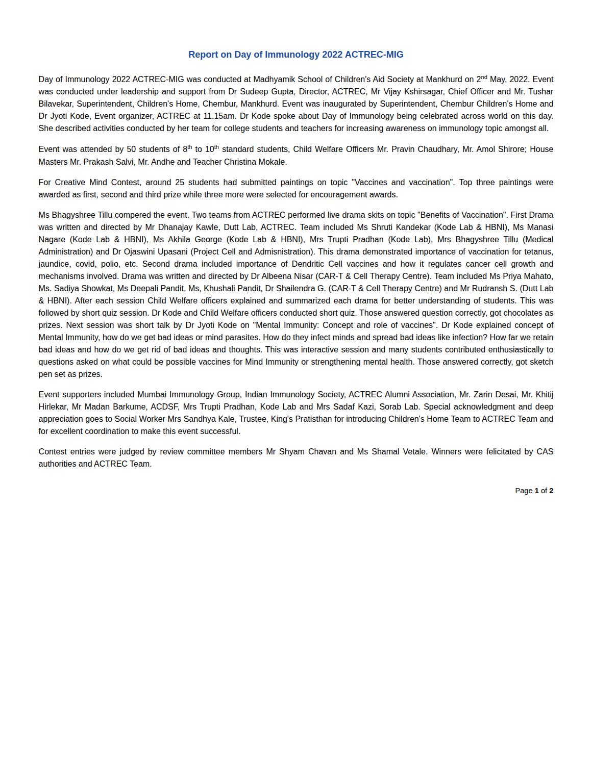Report on Day of Immunology 2022 ACTREC-MIG
Day of Immunology 2022 ACTREC-MIG was conducted at Madhyamik School of Children's Aid Society at Mankhurd on 2nd May, 2022. Event was conducted under leadership and support from Dr Sudeep Gupta, Director, ACTREC, Mr Vijay Kshirsagar, Chief Officer and Mr. Tushar Bilavekar, Superintendent, Children's Home, Chembur, Mankhurd. Event was inaugurated by Superintendent, Chembur Children's Home and Dr Jyoti Kode, Event organizer, ACTREC at 11.15am. Dr Kode spoke about Day of Immunology being celebrated across world on this day. She described activities conducted by her team for college students and teachers for increasing awareness on immunology topic amongst all.
Event was attended by 50 students of 8th to 10th standard students, Child Welfare Officers Mr. Pravin Chaudhary, Mr. Amol Shirore; House Masters Mr. Prakash Salvi, Mr. Andhe and Teacher Christina Mokale.
For Creative Mind Contest, around 25 students had submitted paintings on topic "Vaccines and vaccination". Top three paintings were awarded as first, second and third prize while three more were selected for encouragement awards.
Ms Bhagyshree Tillu compered the event. Two teams from ACTREC performed live drama skits on topic "Benefits of Vaccination". First Drama was written and directed by Mr Dhanajay Kawle, Dutt Lab, ACTREC. Team included Ms Shruti Kandekar (Kode Lab & HBNI), Ms Manasi Nagare (Kode Lab & HBNI), Ms Akhila George (Kode Lab & HBNI), Mrs Trupti Pradhan (Kode Lab), Mrs Bhagyshree Tillu (Medical Administration) and Dr Ojaswini Upasani (Project Cell and Admisnistration). This drama demonstrated importance of vaccination for tetanus, jaundice, covid, polio, etc. Second drama included importance of Dendritic Cell vaccines and how it regulates cancer cell growth and mechanisms involved. Drama was written and directed by Dr Albeena Nisar (CAR-T & Cell Therapy Centre). Team included Ms Priya Mahato, Ms. Sadiya Showkat, Ms Deepali Pandit, Ms, Khushali Pandit, Dr Shailendra G. (CAR-T & Cell Therapy Centre) and Mr Rudransh S. (Dutt Lab & HBNI). After each session Child Welfare officers explained and summarized each drama for better understanding of students. This was followed by short quiz session. Dr Kode and Child Welfare officers conducted short quiz. Those answered question correctly, got chocolates as prizes. Next session was short talk by Dr Jyoti Kode on "Mental Immunity: Concept and role of vaccines". Dr Kode explained concept of Mental Immunity, how do we get bad ideas or mind parasites. How do they infect minds and spread bad ideas like infection? How far we retain bad ideas and how do we get rid of bad ideas and thoughts. This was interactive session and many students contributed enthusiastically to questions asked on what could be possible vaccines for Mind Immunity or strengthening mental health. Those answered correctly, got sketch pen set as prizes.
Event supporters included Mumbai Immunology Group, Indian Immunology Society, ACTREC Alumni Association, Mr. Zarin Desai, Mr. Khitij Hirlekar, Mr Madan Barkume, ACDSF, Mrs Trupti Pradhan, Kode Lab and Mrs Sadaf Kazi, Sorab Lab. Special acknowledgment and deep appreciation goes to Social Worker Mrs Sandhya Kale, Trustee, King's Pratisthan for introducing Children's Home Team to ACTREC Team and for excellent coordination to make this event successful.
Contest entries were judged by review committee members Mr Shyam Chavan and Ms Shamal Vetale. Winners were felicitated by CAS authorities and ACTREC Team.
Page 1 of 2